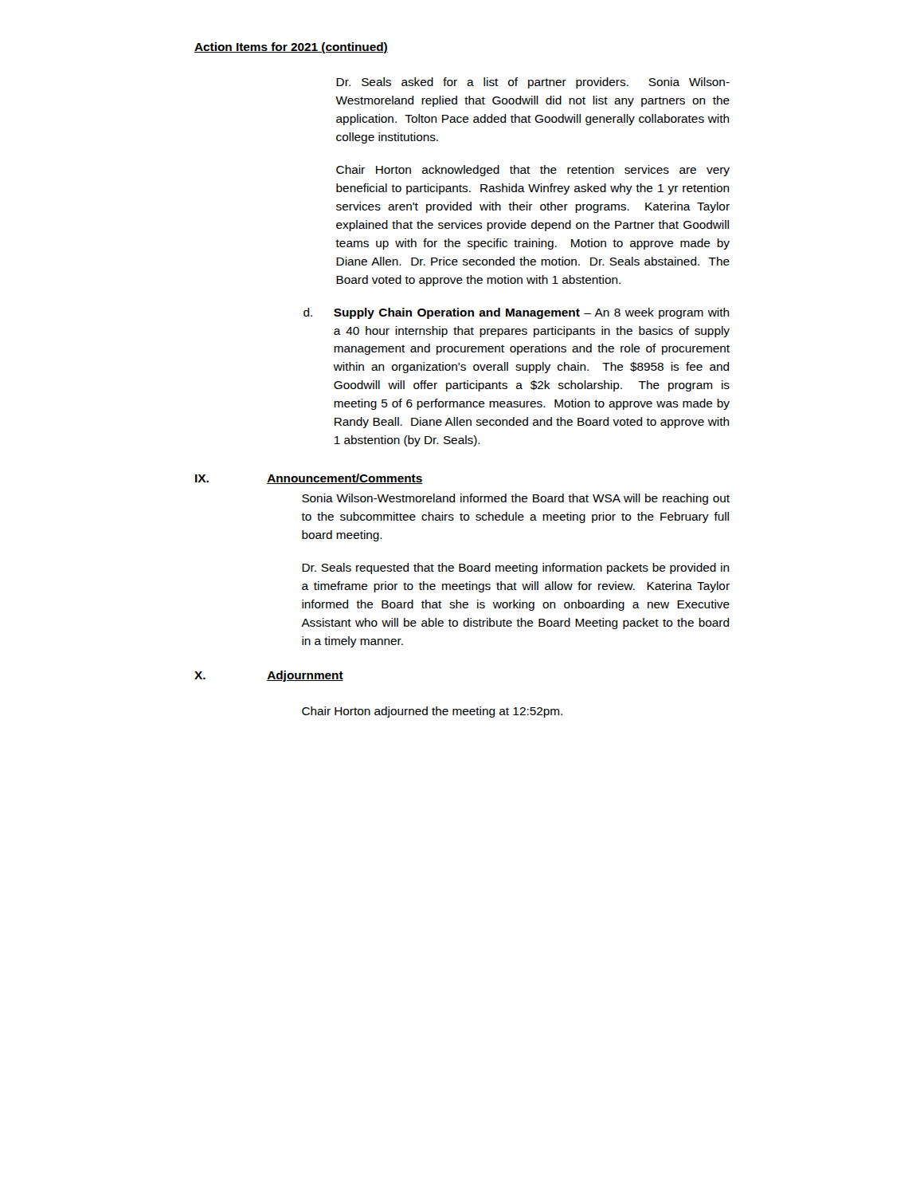Action Items for 2021 (continued)
Dr. Seals asked for a list of partner providers. Sonia Wilson-Westmoreland replied that Goodwill did not list any partners on the application. Tolton Pace added that Goodwill generally collaborates with college institutions.
Chair Horton acknowledged that the retention services are very beneficial to participants. Rashida Winfrey asked why the 1 yr retention services aren't provided with their other programs. Katerina Taylor explained that the services provide depend on the Partner that Goodwill teams up with for the specific training. Motion to approve made by Diane Allen. Dr. Price seconded the motion. Dr. Seals abstained. The Board voted to approve the motion with 1 abstention.
Supply Chain Operation and Management – An 8 week program with a 40 hour internship that prepares participants in the basics of supply management and procurement operations and the role of procurement within an organization's overall supply chain. The $8958 is fee and Goodwill will offer participants a $2k scholarship. The program is meeting 5 of 6 performance measures. Motion to approve was made by Randy Beall. Diane Allen seconded and the Board voted to approve with 1 abstention (by Dr. Seals).
IX.
Announcement/Comments
Sonia Wilson-Westmoreland informed the Board that WSA will be reaching out to the subcommittee chairs to schedule a meeting prior to the February full board meeting.
Dr. Seals requested that the Board meeting information packets be provided in a timeframe prior to the meetings that will allow for review. Katerina Taylor informed the Board that she is working on onboarding a new Executive Assistant who will be able to distribute the Board Meeting packet to the board in a timely manner.
X.
Adjournment
Chair Horton adjourned the meeting at 12:52pm.